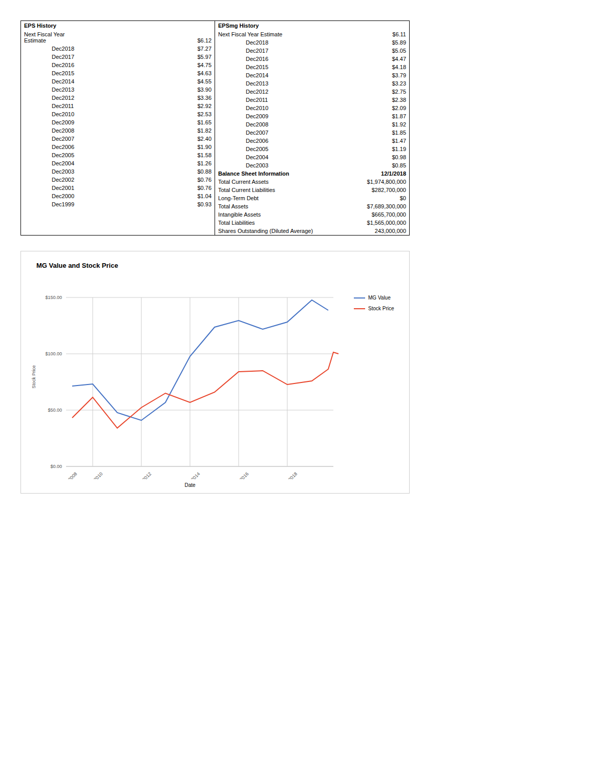| EPS History |
| --- |
| Next Fiscal Year Estimate | $6.12 |
| Dec2018 | $7.27 |
| Dec2017 | $5.97 |
| Dec2016 | $4.75 |
| Dec2015 | $4.63 |
| Dec2014 | $4.55 |
| Dec2013 | $3.90 |
| Dec2012 | $3.36 |
| Dec2011 | $2.92 |
| Dec2010 | $2.53 |
| Dec2009 | $1.65 |
| Dec2008 | $1.82 |
| Dec2007 | $2.40 |
| Dec2006 | $1.90 |
| Dec2005 | $1.58 |
| Dec2004 | $1.26 |
| Dec2003 | $0.88 |
| Dec2002 | $0.76 |
| Dec2001 | $0.76 |
| Dec2000 | $1.04 |
| Dec1999 | $0.93 |
| EPSmg History |
| --- |
| Next Fiscal Year Estimate | $6.11 |
| Dec2018 | $5.89 |
| Dec2017 | $5.05 |
| Dec2016 | $4.47 |
| Dec2015 | $4.18 |
| Dec2014 | $3.79 |
| Dec2013 | $3.23 |
| Dec2012 | $2.75 |
| Dec2011 | $2.38 |
| Dec2010 | $2.09 |
| Dec2009 | $1.87 |
| Dec2008 | $1.92 |
| Dec2007 | $1.85 |
| Dec2006 | $1.47 |
| Dec2005 | $1.19 |
| Dec2004 | $0.98 |
| Dec2003 | $0.85 |
| Balance Sheet Information | 12/1/2018 |
| Total Current Assets | $1,974,800,000 |
| Total Current Liabilities | $282,700,000 |
| Long-Term Debt | $0 |
| Total Assets | $7,689,300,000 |
| Intangible Assets | $665,700,000 |
| Total Liabilities | $1,565,000,000 |
| Shares Outstanding (Diluted Average) | 243,000,000 |
MG Value and Stock Price
Stock Price $150.00 $100.00 $50.00 $0.00 Jan2008 Jan2010 Jan2012 Jan2014 Jan2016 Jan2018
Date
MG Value
Stock Price